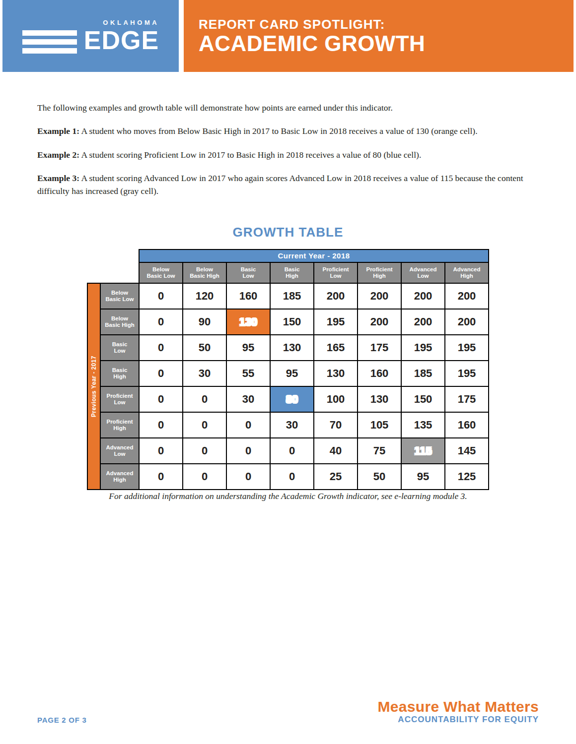OKLAHOMA
EDGE
REPORT CARD SPOTLIGHT:
ACADEMIC GROWTH
The following examples and growth table will demonstrate how points are earned under this indicator.
Example 1: A student who moves from Below Basic High in 2017 to Basic Low in 2018 receives a value of 130 (orange cell).
Example 2: A student scoring Proficient Low in 2017 to Basic High in 2018 receives a value of 80 (blue cell).
Example 3: A student scoring Advanced Low in 2017 who again scores Advanced Low in 2018 receives a value of 115 because the content difficulty has increased (gray cell).
GROWTH TABLE
| | | Current Year - 2018 |
| | | Below Basic Low | Below Basic High | Basic Low | Basic High | Proficient Low | Proficient High | Advanced Low | Advanced High |
| Previous Year - 2017 | Below Basic Low | 0 | 120 | 160 | 185 | 200 | 200 | 200 | 200 |
| Below Basic High | 0 | 90 | 130 | 150 | 195 | 200 | 200 | 200 |
| Basic Low | 0 | 50 | 95 | 130 | 165 | 175 | 195 | 195 |
| Basic High | 0 | 30 | 55 | 95 | 130 | 160 | 185 | 195 |
| Proficient Low | 0 | 0 | 30 | 80 | 100 | 130 | 150 | 175 |
| Proficient High | 0 | 0 | 0 | 30 | 70 | 105 | 135 | 160 |
| Advanced Low | 0 | 0 | 0 | 0 | 40 | 75 | 115 | 145 |
| Advanced High | 0 | 0 | 0 | 0 | 25 | 50 | 95 | 125 |
For additional information on understanding the Academic Growth indicator, see e-learning module 3.
PAGE 2 OF 3
Measure What Matters
ACCOUNTABILITY FOR EQUITY